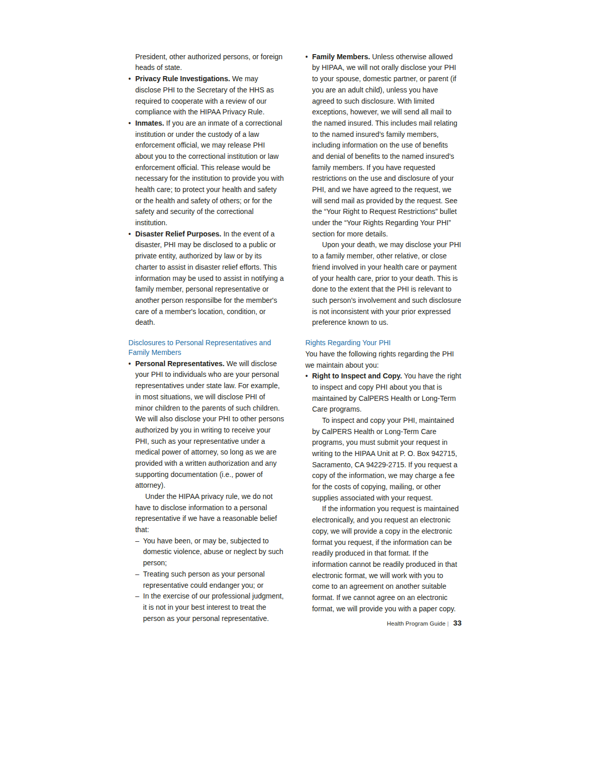President, other authorized persons, or foreign heads of state.
Privacy Rule Investigations. We may disclose PHI to the Secretary of the HHS as required to cooperate with a review of our compliance with the HIPAA Privacy Rule.
Inmates. If you are an inmate of a correctional institution or under the custody of a law enforcement official, we may release PHI about you to the correctional institution or law enforcement official. This release would be necessary for the institution to provide you with health care; to protect your health and safety or the health and safety of others; or for the safety and security of the correctional institution.
Disaster Relief Purposes. In the event of a disaster, PHI may be disclosed to a public or private entity, authorized by law or by its charter to assist in disaster relief efforts. This information may be used to assist in notifying a family member, personal representative or another person responsilbe for the member's care of a member's location, condition, or death.
Disclosures to Personal Representatives and Family Members
Personal Representatives. We will disclose your PHI to individuals who are your personal representatives under state law. For example, in most situations, we will disclose PHI of minor children to the parents of such children. We will also disclose your PHI to other persons authorized by you in writing to receive your PHI, such as your representative under a medical power of attorney, so long as we are provided with a written authorization and any supporting documentation (i.e., power of attorney).
Under the HIPAA privacy rule, we do not have to disclose information to a personal representative if we have a reasonable belief that:
You have been, or may be, subjected to domestic violence, abuse or neglect by such person;
Treating such person as your personal representative could endanger you; or
In the exercise of our professional judgment, it is not in your best interest to treat the person as your personal representative.
Family Members. Unless otherwise allowed by HIPAA, we will not orally disclose your PHI to your spouse, domestic partner, or parent (if you are an adult child), unless you have agreed to such disclosure. With limited exceptions, however, we will send all mail to the named insured. This includes mail relating to the named insured’s family members, including information on the use of benefits and denial of benefits to the named insured’s family members. If you have requested restrictions on the use and disclosure of your PHI, and we have agreed to the request, we will send mail as provided by the request. See the “Your Right to Request Restrictions” bullet under the “Your Rights Regarding Your PHI” section for more details.
Upon your death, we may disclose your PHI to a family member, other relative, or close friend involved in your health care or payment of your health care, prior to your death. This is done to the extent that the PHI is relevant to such person’s involvement and such disclosure is not inconsistent with your prior expressed preference known to us.
Rights Regarding Your PHI
You have the following rights regarding the PHI we maintain about you:
Right to Inspect and Copy. You have the right to inspect and copy PHI about you that is maintained by CalPERS Health or Long-Term Care programs.
To inspect and copy your PHI, maintained by CalPERS Health or Long-Term Care programs, you must submit your request in writing to the HIPAA Unit at P. O. Box 942715, Sacramento, CA 94229-2715. If you request a copy of the information, we may charge a fee for the costs of copying, mailing, or other supplies associated with your request.
If the information you request is maintained electronically, and you request an electronic copy, we will provide a copy in the electronic format you request, if the information can be readily produced in that format. If the information cannot be readily produced in that electronic format, we will work with you to come to an agreement on another suitable format. If we cannot agree on an electronic format, we will provide you with a paper copy.
Health Program Guide|33